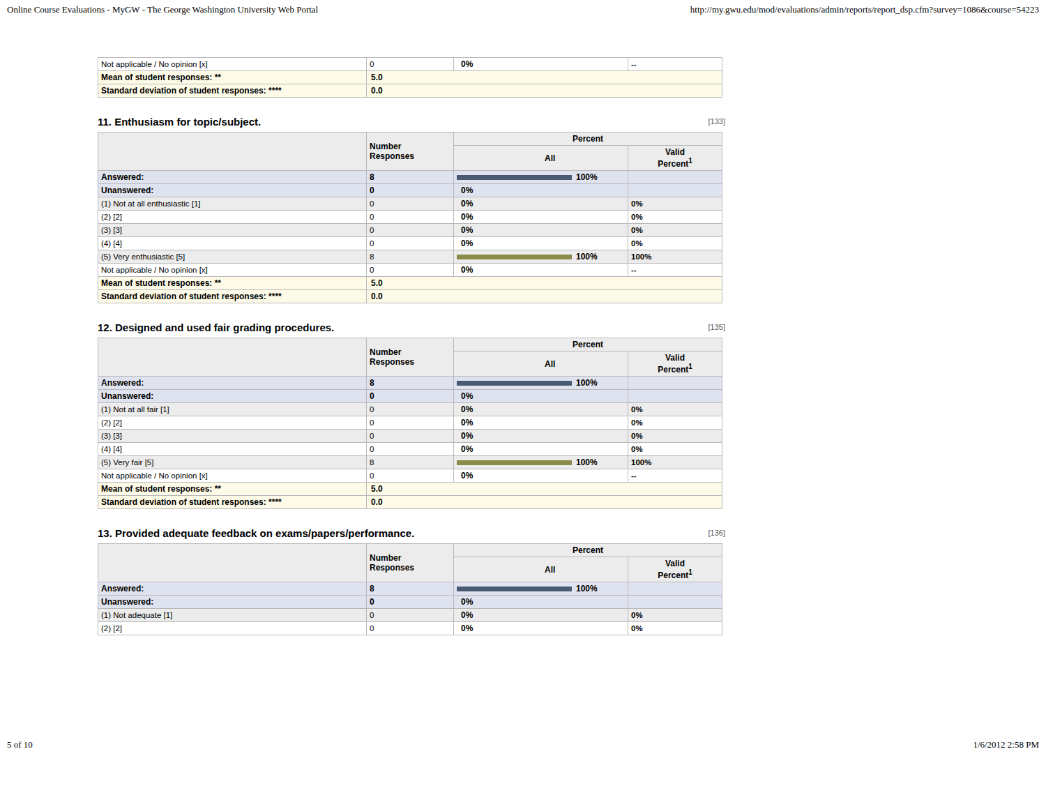Online Course Evaluations - MyGW - The George Washington University Web Portal
http://my.gwu.edu/mod/evaluations/admin/reports/report_dsp.cfm?survey=1086&course=54223
| Not applicable / No opinion [x] | 0 | 0% | -- |
| Mean of student responses: ** | 5.0 |
| Standard deviation of student responses: **** | 0.0 |
11. Enthusiasm for topic/subject. [133]
| | Number Responses | Percent |
| --- | --- | --- |
| All | Valid Percent 1 |
| Answered: | 8 | 100% | |
| Unanswered: | 0 | 0% | |
| (1) Not at all enthusiastic [1] | 0 | 0% | 0% |
| (2) [2] | 0 | 0% | 0% |
| (3) [3] | 0 | 0% | 0% |
| (4) [4] | 0 | 0% | 0% |
| (5) Very enthusiastic [5] | 8 | 100% | 100% |
| Not applicable / No opinion [x] | 0 | 0% | -- |
| Mean of student responses: ** | 5.0 |
| Standard deviation of student responses: **** | 0.0 |
12. Designed and used fair grading procedures. [135]
| | Number Responses | Percent |
| --- | --- | --- |
| All | Valid Percent 1 |
| Answered: | 8 | 100% | |
| Unanswered: | 0 | 0% | |
| (1) Not at all fair [1] | 0 | 0% | 0% |
| (2) [2] | 0 | 0% | 0% |
| (3) [3] | 0 | 0% | 0% |
| (4) [4] | 0 | 0% | 0% |
| (5) Very fair [5] | 8 | 100% | 100% |
| Not applicable / No opinion [x] | 0 | 0% | -- |
| Mean of student responses: ** | 5.0 |
| Standard deviation of student responses: **** | 0.0 |
13. Provided adequate feedback on exams/papers/performance. [136]
| | Number Responses | Percent |
| --- | --- | --- |
| All | Valid Percent 1 |
| Answered: | 8 | 100% | |
| Unanswered: | 0 | 0% | |
| (1) Not adequate [1] | 0 | 0% | 0% |
| (2) [2] | 0 | 0% | 0% |
5 of 10
1/6/2012 2:58 PM